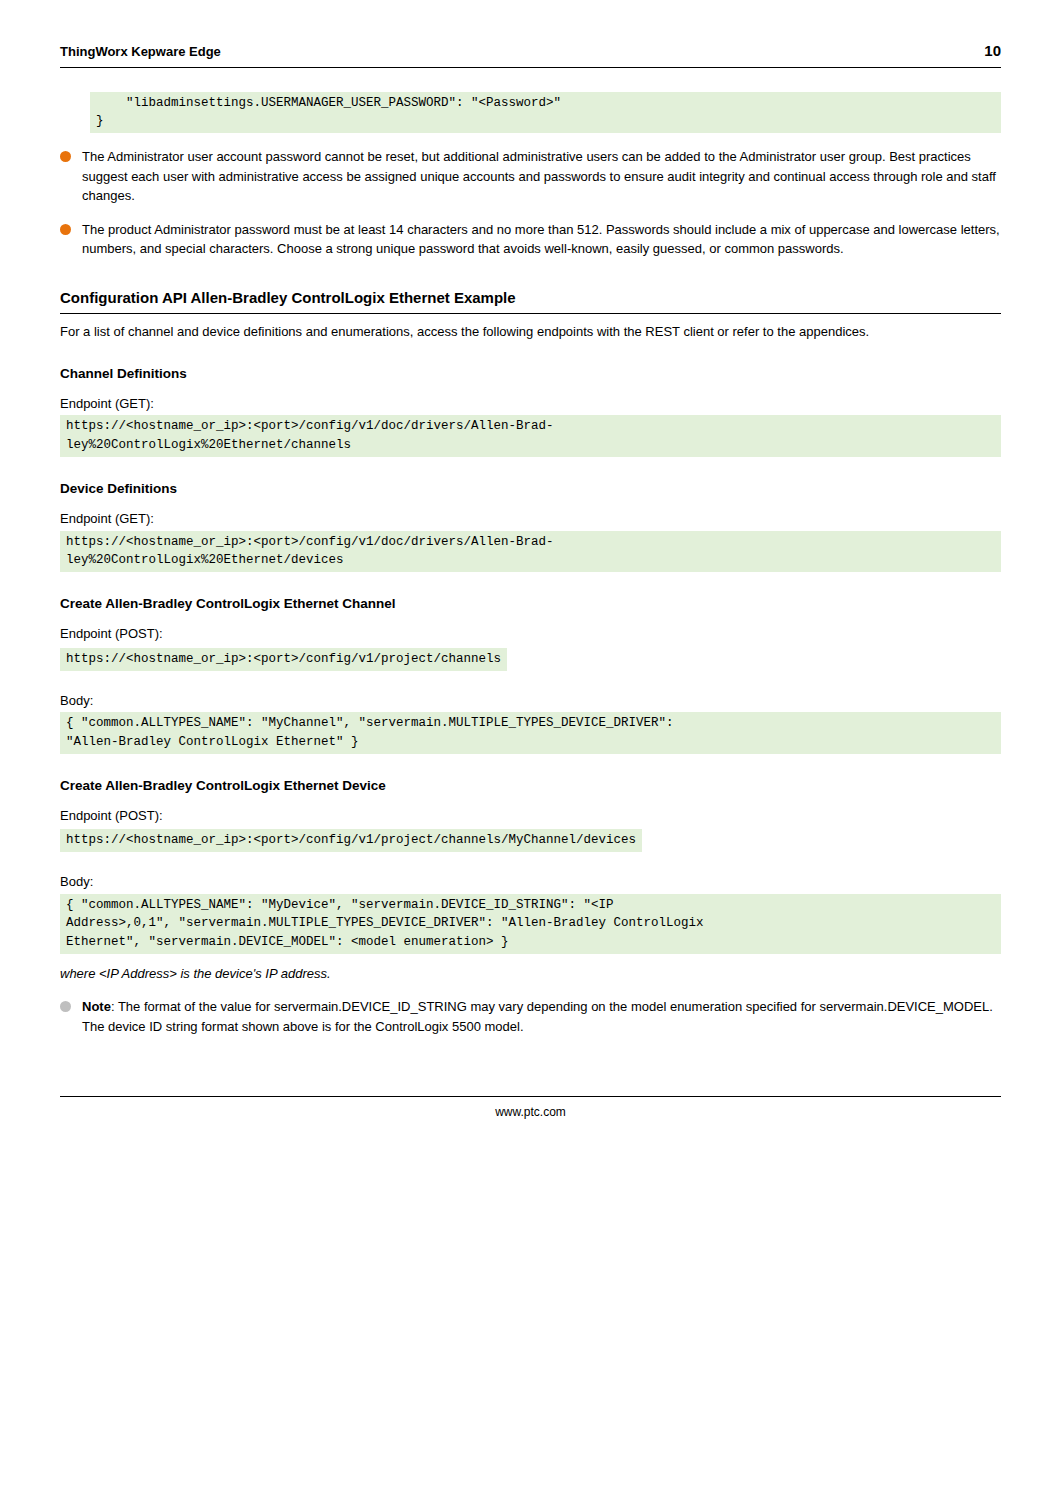ThingWorx Kepware Edge 10
"libadminsettings.USERMANAGER_USER_PASSWORD": "<Password>" }
The Administrator user account password cannot be reset, but additional administrative users can be added to the Administrator user group. Best practices suggest each user with administrative access be assigned unique accounts and passwords to ensure audit integrity and continual access through role and staff changes.
The product Administrator password must be at least 14 characters and no more than 512. Passwords should include a mix of uppercase and lowercase letters, numbers, and special characters. Choose a strong unique password that avoids well-known, easily guessed, or common passwords.
Configuration API Allen-Bradley ControlLogix Ethernet Example
For a list of channel and device definitions and enumerations, access the following endpoints with the REST client or refer to the appendices.
Channel Definitions
Endpoint (GET):
https://<hostname_or_ip>:<port>/config/v1/doc/drivers/Allen-Brad- ley%20ControlLogix%20Ethernet/channels
Device Definitions
Endpoint (GET):
https://<hostname_or_ip>:<port>/config/v1/doc/drivers/Allen-Brad- ley%20ControlLogix%20Ethernet/devices
Create Allen-Bradley ControlLogix Ethernet Channel
Endpoint (POST):
https://<hostname_or_ip>:<port>/config/v1/project/channels
Body:
{ "common.ALLTYPES_NAME": "MyChannel", "servermain.MULTIPLE_TYPES_DEVICE_DRIVER": "Allen-Bradley ControlLogix Ethernet" }
Create Allen-Bradley ControlLogix Ethernet Device
Endpoint (POST):
https://<hostname_or_ip>:<port>/config/v1/project/channels/MyChannel/devices
Body:
{ "common.ALLTYPES_NAME": "MyDevice", "servermain.DEVICE_ID_STRING": "<IP Address>,0,1", "servermain.MULTIPLE_TYPES_DEVICE_DRIVER": "Allen-Bradley ControlLogix Ethernet", "servermain.DEVICE_MODEL": <model enumeration> }
where <IP Address> is the device's IP address.
Note: The format of the value for servermain.DEVICE_ID_STRING may vary depending on the model enumeration specified for servermain.DEVICE_MODEL. The device ID string format shown above is for the ControlLogix 5500 model.
www.ptc.com